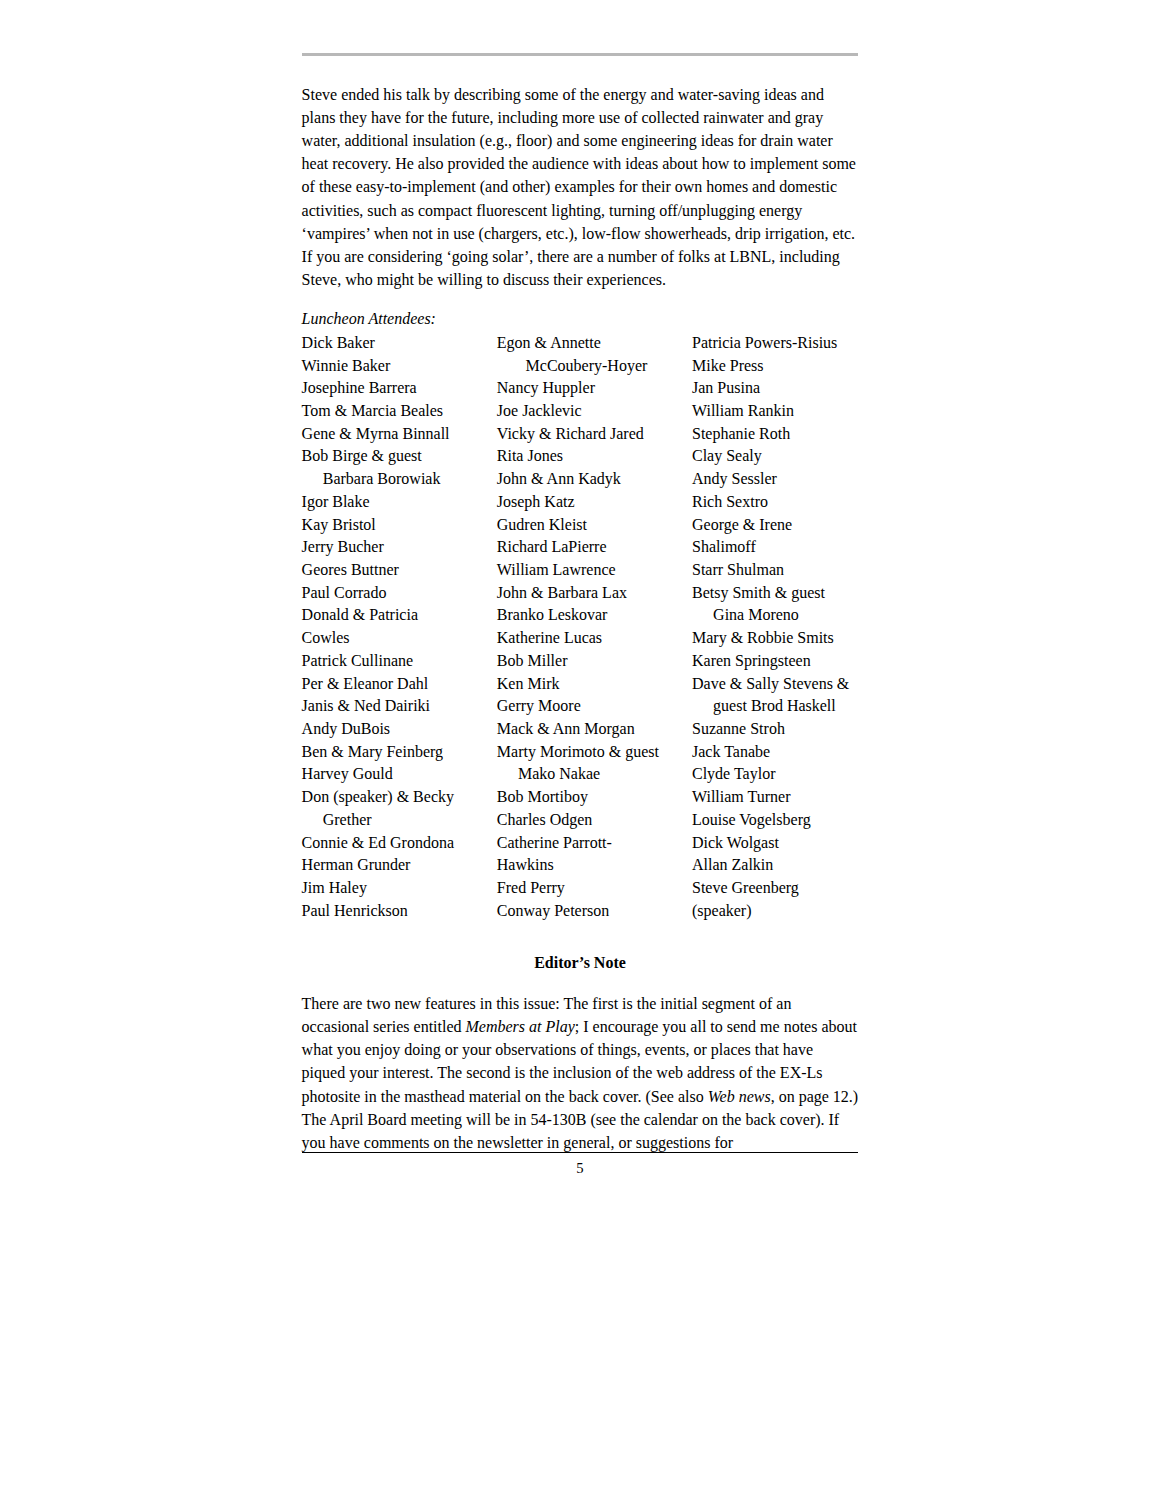Steve ended his talk by describing some of the energy and water-saving ideas and plans they have for the future, including more use of collected rainwater and gray water, additional insulation (e.g., floor) and some engineering ideas for drain water heat recovery. He also provided the audience with ideas about how to implement some of these easy-to-implement (and other) examples for their own homes and domestic activities, such as compact fluorescent lighting, turning off/unplugging energy ‘vampires’ when not in use (chargers, etc.), low-flow showerheads, drip irrigation, etc. If you are considering ‘going solar’, there are a number of folks at LBNL, including Steve, who might be willing to discuss their experiences.
Luncheon Attendees:
Dick Baker
Winnie Baker
Josephine Barrera
Tom & Marcia Beales
Gene & Myrna Binnall
Bob Birge & guest Barbara Borowiak
Igor Blake
Kay Bristol
Jerry Bucher
Geores Buttner
Paul Corrado
Donald & Patricia Cowles
Patrick Cullinane
Per & Eleanor Dahl
Janis & Ned Dairiki
Andy DuBois
Ben & Mary Feinberg
Harvey Gould
Don (speaker) & Becky Grether
Connie & Ed Grondona
Herman Grunder
Jim Haley
Paul Henrickson
Egon & Annette
McCoubery-Hoyer
Nancy Huppler
Joe Jacklevic
Vicky & Richard Jared
Rita Jones
John & Ann Kadyk
Joseph Katz
Gudren Kleist
Richard LaPierre
William Lawrence
John & Barbara Lax
Branko Leskovar
Katherine Lucas
Bob Miller
Ken Mirk
Gerry Moore
Mack & Ann Morgan
Marty Morimoto & guest Mako Nakae
Bob Mortiboy
Charles Odgen
Catherine Parrott-Hawkins
Fred Perry
Conway Peterson
Patricia Powers-Risius
Mike Press
Jan Pusina
William Rankin
Stephanie Roth
Clay Sealy
Andy Sessler
Rich Sextro
George & Irene Shalimoff
Starr Shulman
Betsy Smith & guest Gina Moreno
Mary & Robbie Smits
Karen Springsteen
Dave & Sally Stevens & guest Brod Haskell
Suzanne Stroh
Jack Tanabe
Clyde Taylor
William Turner
Louise Vogelsberg
Dick Wolgast
Allan Zalkin
Steve Greenberg (speaker)
Editor’s Note
There are two new features in this issue: The first is the initial segment of an occasional series entitled Members at Play; I encourage you all to send me notes about what you enjoy doing or your observations of things, events, or places that have piqued your interest. The second is the inclusion of the web address of the EX-Ls photosite in the masthead material on the back cover. (See also Web news, on page 12.) The April Board meeting will be in 54-130B (see the calendar on the back cover). If you have comments on the newsletter in general, or suggestions for
5